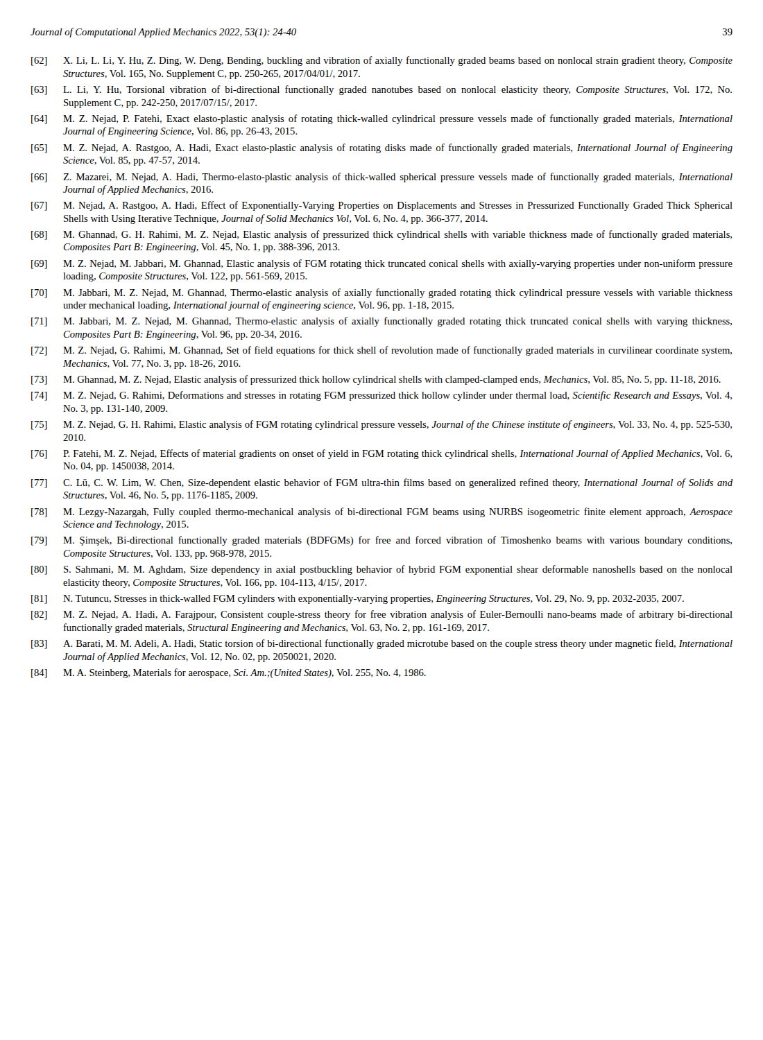Journal of Computational Applied Mechanics 2022, 53(1): 24-40 39
[62] X. Li, L. Li, Y. Hu, Z. Ding, W. Deng, Bending, buckling and vibration of axially functionally graded beams based on nonlocal strain gradient theory, Composite Structures, Vol. 165, No. Supplement C, pp. 250-265, 2017/04/01/, 2017.
[63] L. Li, Y. Hu, Torsional vibration of bi-directional functionally graded nanotubes based on nonlocal elasticity theory, Composite Structures, Vol. 172, No. Supplement C, pp. 242-250, 2017/07/15/, 2017.
[64] M. Z. Nejad, P. Fatehi, Exact elasto-plastic analysis of rotating thick-walled cylindrical pressure vessels made of functionally graded materials, International Journal of Engineering Science, Vol. 86, pp. 26-43, 2015.
[65] M. Z. Nejad, A. Rastgoo, A. Hadi, Exact elasto-plastic analysis of rotating disks made of functionally graded materials, International Journal of Engineering Science, Vol. 85, pp. 47-57, 2014.
[66] Z. Mazarei, M. Nejad, A. Hadi, Thermo-elasto-plastic analysis of thick-walled spherical pressure vessels made of functionally graded materials, International Journal of Applied Mechanics, 2016.
[67] M. Nejad, A. Rastgoo, A. Hadi, Effect of Exponentially-Varying Properties on Displacements and Stresses in Pressurized Functionally Graded Thick Spherical Shells with Using Iterative Technique, Journal of Solid Mechanics Vol, Vol. 6, No. 4, pp. 366-377, 2014.
[68] M. Ghannad, G. H. Rahimi, M. Z. Nejad, Elastic analysis of pressurized thick cylindrical shells with variable thickness made of functionally graded materials, Composites Part B: Engineering, Vol. 45, No. 1, pp. 388-396, 2013.
[69] M. Z. Nejad, M. Jabbari, M. Ghannad, Elastic analysis of FGM rotating thick truncated conical shells with axially-varying properties under non-uniform pressure loading, Composite Structures, Vol. 122, pp. 561-569, 2015.
[70] M. Jabbari, M. Z. Nejad, M. Ghannad, Thermo-elastic analysis of axially functionally graded rotating thick cylindrical pressure vessels with variable thickness under mechanical loading, International journal of engineering science, Vol. 96, pp. 1-18, 2015.
[71] M. Jabbari, M. Z. Nejad, M. Ghannad, Thermo-elastic analysis of axially functionally graded rotating thick truncated conical shells with varying thickness, Composites Part B: Engineering, Vol. 96, pp. 20-34, 2016.
[72] M. Z. Nejad, G. Rahimi, M. Ghannad, Set of field equations for thick shell of revolution made of functionally graded materials in curvilinear coordinate system, Mechanics, Vol. 77, No. 3, pp. 18-26, 2016.
[73] M. Ghannad, M. Z. Nejad, Elastic analysis of pressurized thick hollow cylindrical shells with clamped-clamped ends, Mechanics, Vol. 85, No. 5, pp. 11-18, 2016.
[74] M. Z. Nejad, G. Rahimi, Deformations and stresses in rotating FGM pressurized thick hollow cylinder under thermal load, Scientific Research and Essays, Vol. 4, No. 3, pp. 131-140, 2009.
[75] M. Z. Nejad, G. H. Rahimi, Elastic analysis of FGM rotating cylindrical pressure vessels, Journal of the Chinese institute of engineers, Vol. 33, No. 4, pp. 525-530, 2010.
[76] P. Fatehi, M. Z. Nejad, Effects of material gradients on onset of yield in FGM rotating thick cylindrical shells, International Journal of Applied Mechanics, Vol. 6, No. 04, pp. 1450038, 2014.
[77] C. Lü, C. W. Lim, W. Chen, Size-dependent elastic behavior of FGM ultra-thin films based on generalized refined theory, International Journal of Solids and Structures, Vol. 46, No. 5, pp. 1176-1185, 2009.
[78] M. Lezgy-Nazargah, Fully coupled thermo-mechanical analysis of bi-directional FGM beams using NURBS isogeometric finite element approach, Aerospace Science and Technology, 2015.
[79] M. Şimşek, Bi-directional functionally graded materials (BDFGMs) for free and forced vibration of Timoshenko beams with various boundary conditions, Composite Structures, Vol. 133, pp. 968-978, 2015.
[80] S. Sahmani, M. M. Aghdam, Size dependency in axial postbuckling behavior of hybrid FGM exponential shear deformable nanoshells based on the nonlocal elasticity theory, Composite Structures, Vol. 166, pp. 104-113, 4/15/, 2017.
[81] N. Tutuncu, Stresses in thick-walled FGM cylinders with exponentially-varying properties, Engineering Structures, Vol. 29, No. 9, pp. 2032-2035, 2007.
[82] M. Z. Nejad, A. Hadi, A. Farajpour, Consistent couple-stress theory for free vibration analysis of Euler-Bernoulli nano-beams made of arbitrary bi-directional functionally graded materials, Structural Engineering and Mechanics, Vol. 63, No. 2, pp. 161-169, 2017.
[83] A. Barati, M. M. Adeli, A. Hadi, Static torsion of bi-directional functionally graded microtube based on the couple stress theory under magnetic field, International Journal of Applied Mechanics, Vol. 12, No. 02, pp. 2050021, 2020.
[84] M. A. Steinberg, Materials for aerospace, Sci. Am.;(United States), Vol. 255, No. 4, 1986.